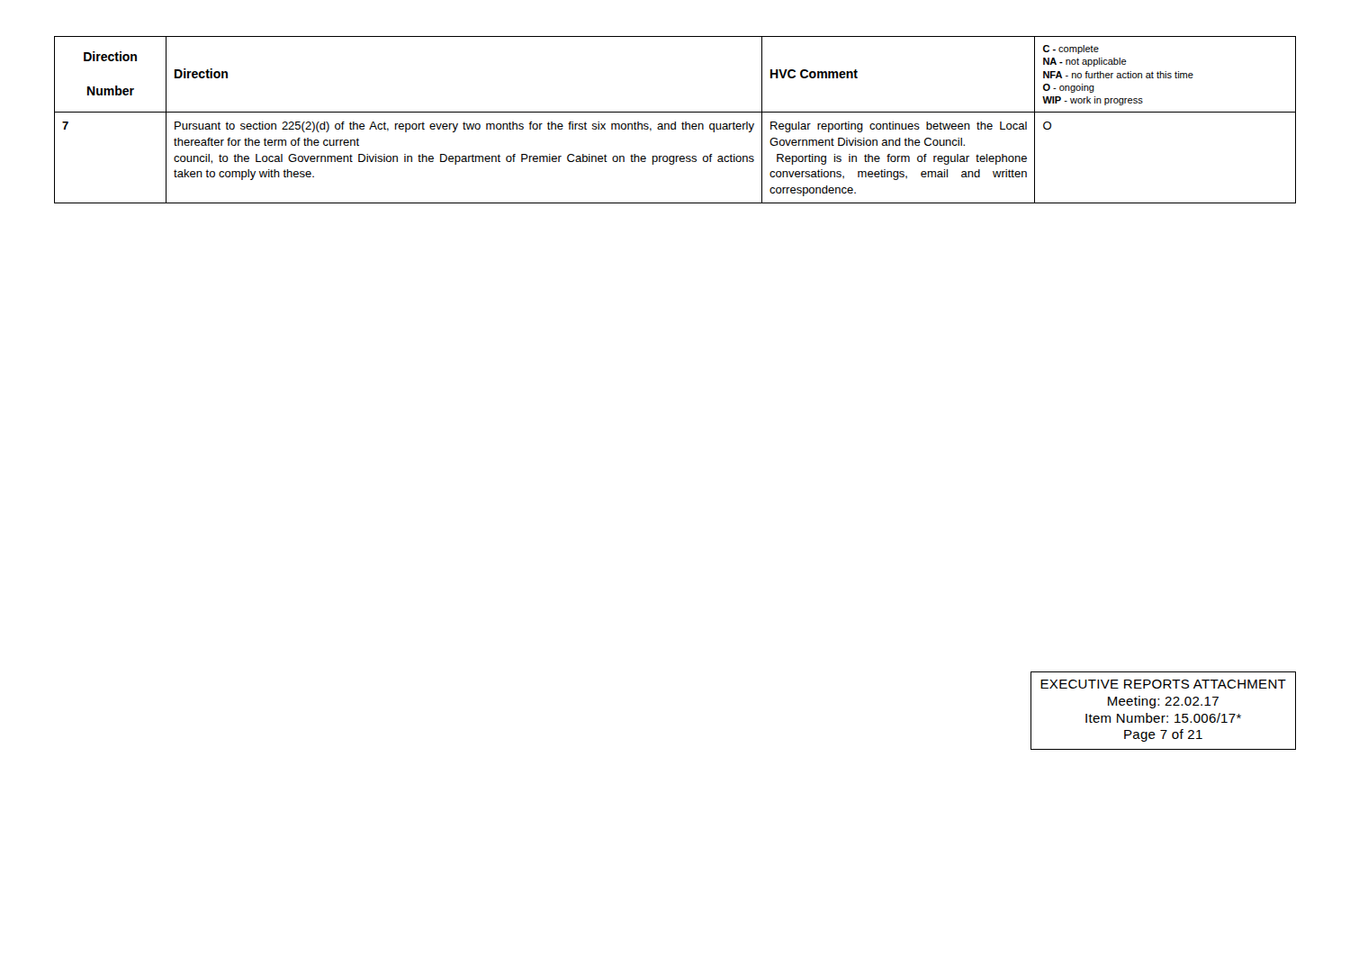| Direction Number | Direction | HVC Comment | C - complete NA - not applicable NFA - no further action at this time O - ongoing WIP - work in progress |
| --- | --- | --- | --- |
| 7 | Pursuant to section 225(2)(d) of the Act, report every two months for the first six months, and then quarterly thereafter for the term of the current council, to the Local Government Division in the Department of Premier Cabinet on the progress of actions taken to comply with these. | Regular reporting continues between the Local Government Division and the Council. Reporting is in the form of regular telephone conversations, meetings, email and written correspondence. | O |
EXECUTIVE REPORTS ATTACHMENT
Meeting: 22.02.17
Item Number: 15.006/17*
Page 7 of 21